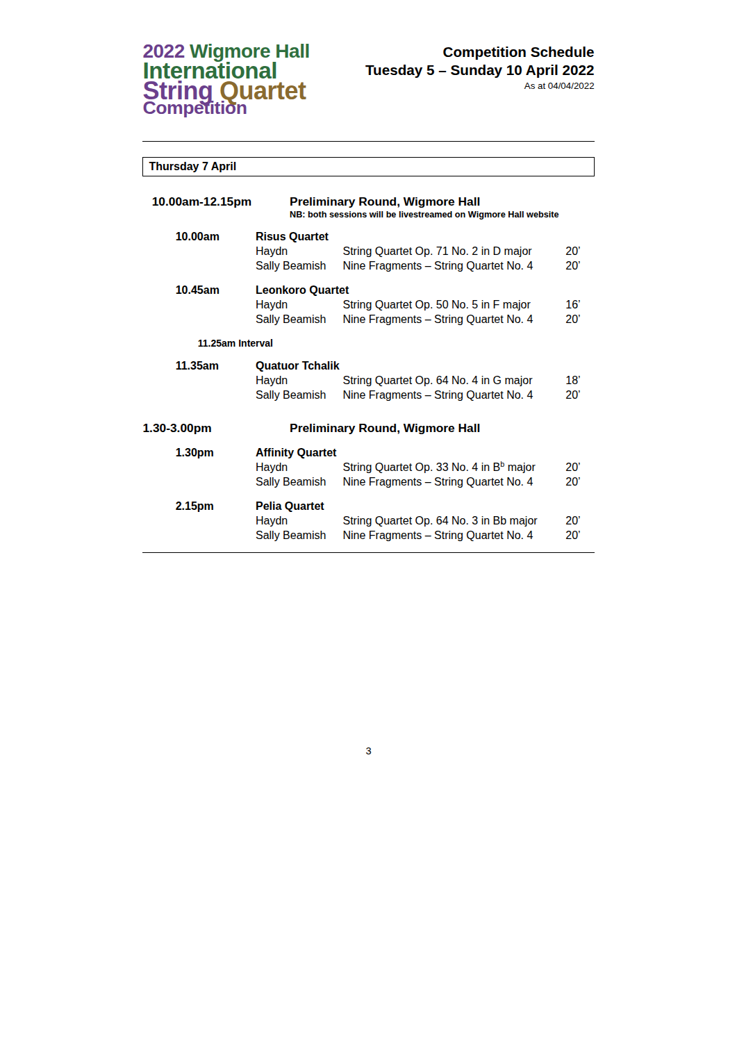2022 Wigmore Hall
International
String Quartet
Competition
Competition Schedule
Tuesday 5 – Sunday 10 April 2022
As at 04/04/2022
Thursday 7 April
10.00am-12.15pm
Preliminary Round, Wigmore Hall
NB: both sessions will be livestreamed on Wigmore Hall website
10.00am
Risus Quartet
| Haydn | String Quartet Op. 71 No. 2 in D major | 20’ |
| Sally Beamish | Nine Fragments – String Quartet No. 4 | 20’ |
10.45am
Leonkoro Quartet
| Haydn | String Quartet Op. 50 No. 5 in F major | 16’ |
| Sally Beamish | Nine Fragments – String Quartet No. 4 | 20’ |
11.25am Interval
11.35am
Quatuor Tchalik
| Haydn | String Quartet Op. 64 No. 4 in G major | 18’ |
| Sally Beamish | Nine Fragments – String Quartet No. 4 | 20’ |
1.30-3.00pm
Preliminary Round, Wigmore Hall
1.30pm
Affinity Quartet
| Haydn | String Quartet Op. 33 No. 4 in B b major | 20’ |
| Sally Beamish | Nine Fragments – String Quartet No. 4 | 20’ |
2.15pm
Pelia Quartet
| Haydn | String Quartet Op. 64 No. 3 in Bb major | 20’ |
| Sally Beamish | Nine Fragments – String Quartet No. 4 | 20’ |
3